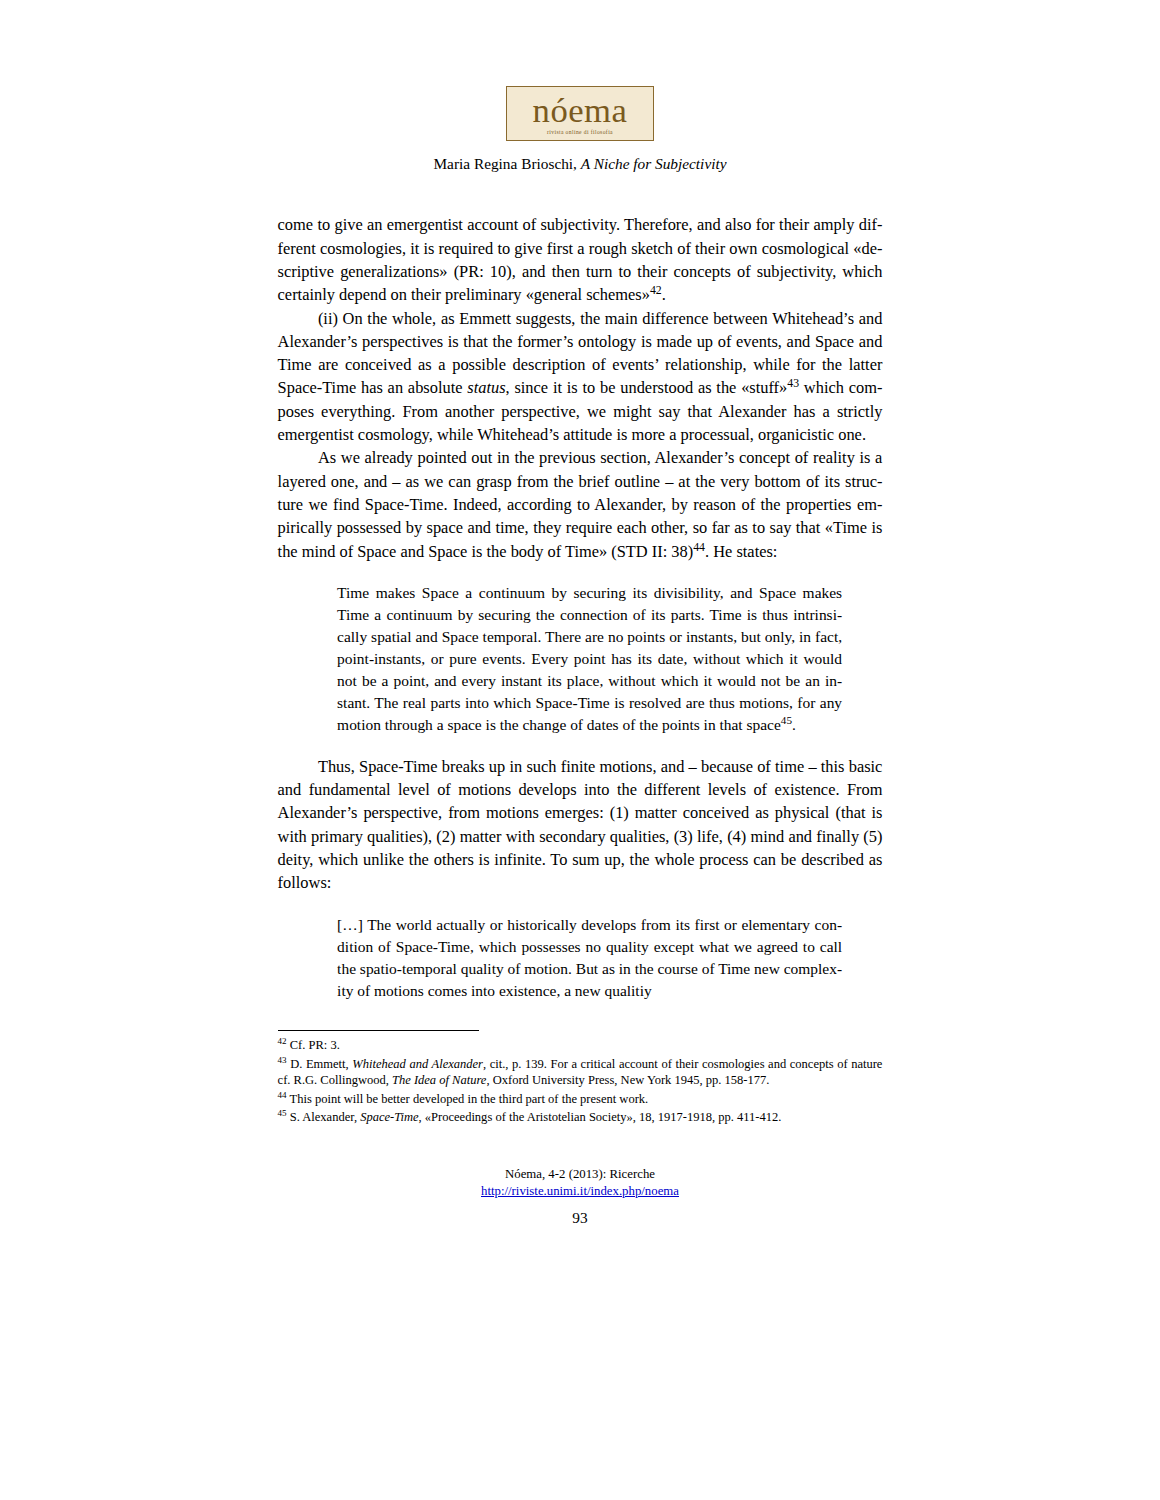nóema
rivista online di filosofia
Maria Regina Brioschi, A Niche for Subjectivity
come to give an emergentist account of subjectivity. Therefore, and also for their amply different cosmologies, it is required to give first a rough sketch of their own cosmological «descriptive generalizations» (PR: 10), and then turn to their concepts of subjectivity, which certainly depend on their preliminary «general schemes»42.
(ii) On the whole, as Emmett suggests, the main difference between Whitehead’s and Alexander’s perspectives is that the former’s ontology is made up of events, and Space and Time are conceived as a possible description of events’ relationship, while for the latter Space-Time has an absolute status, since it is to be understood as the «stuff»43 which composes everything. From another perspective, we might say that Alexander has a strictly emergentist cosmology, while Whitehead’s attitude is more a processual, organicistic one.
As we already pointed out in the previous section, Alexander’s concept of reality is a layered one, and – as we can grasp from the brief outline – at the very bottom of its structure we find Space-Time. Indeed, according to Alexander, by reason of the properties empirically possessed by space and time, they require each other, so far as to say that «Time is the mind of Space and Space is the body of Time» (STD II: 38)44. He states:
Time makes Space a continuum by securing its divisibility, and Space makes Time a continuum by securing the connection of its parts. Time is thus intrinsically spatial and Space temporal. There are no points or instants, but only, in fact, point-instants, or pure events. Every point has its date, without which it would not be a point, and every instant its place, without which it would not be an instant. The real parts into which Space-Time is resolved are thus motions, for any motion through a space is the change of dates of the points in that space45.
Thus, Space-Time breaks up in such finite motions, and – because of time – this basic and fundamental level of motions develops into the different levels of existence. From Alexander’s perspective, from motions emerges: (1) matter conceived as physical (that is with primary qualities), (2) matter with secondary qualities, (3) life, (4) mind and finally (5) deity, which unlike the others is infinite. To sum up, the whole process can be described as follows:
[…] The world actually or historically develops from its first or elementary condition of Space-Time, which possesses no quality except what we agreed to call the spatio-temporal quality of motion. But as in the course of Time new complexity of motions comes into existence, a new qualitiy
42 Cf. PR: 3.
43 D. Emmett, Whitehead and Alexander, cit., p. 139. For a critical account of their cosmologies and concepts of nature cf. R.G. Collingwood, The Idea of Nature, Oxford University Press, New York 1945, pp. 158-177.
44 This point will be better developed in the third part of the present work.
45 S. Alexander, Space-Time, «Proceedings of the Aristotelian Society», 18, 1917-1918, pp. 411-412.
Nóema, 4-2 (2013): Ricerche
http://riviste.unimi.it/index.php/noema
93